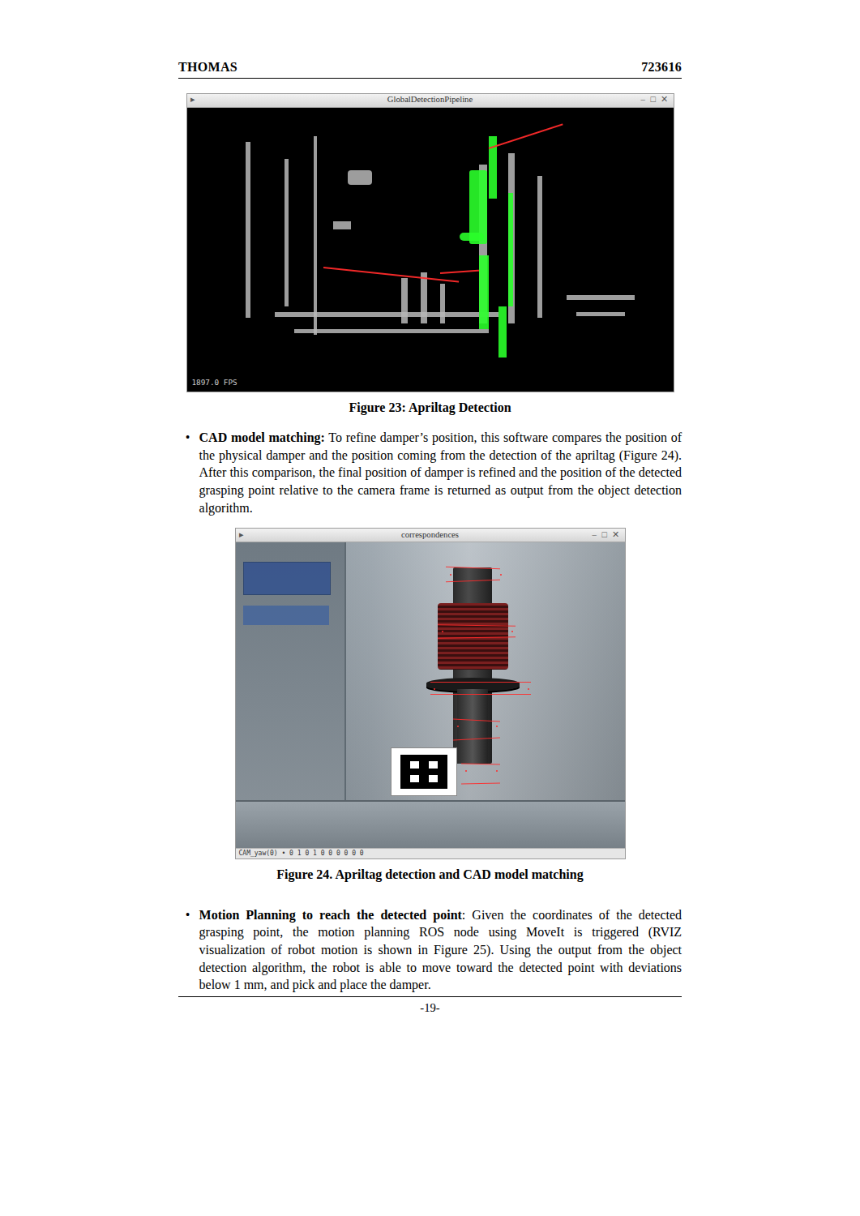THOMAS 723616
▸ GlobalDetectionPipeline – □ ✕
1897.0 FPS
Figure 23: Apriltag Detection
CAD model matching: To refine damper’s position, this software compares the position of the physical damper and the position coming from the detection of the apriltag (Figure 24). After this comparison, the final position of damper is refined and the position of the detected grasping point relative to the camera frame is returned as output from the object detection algorithm.
▸ correspondences – □ ✕
CAM_yaw(0) • 0 1 0 1 0 0 0 0 0 0
Figure 24. Apriltag detection and CAD model matching
Motion Planning to reach the detected point: Given the coordinates of the detected grasping point, the motion planning ROS node using MoveIt is triggered (RVIZ visualization of robot motion is shown in Figure 25). Using the output from the object detection algorithm, the robot is able to move toward the detected point with deviations below 1 mm, and pick and place the damper.
-19-